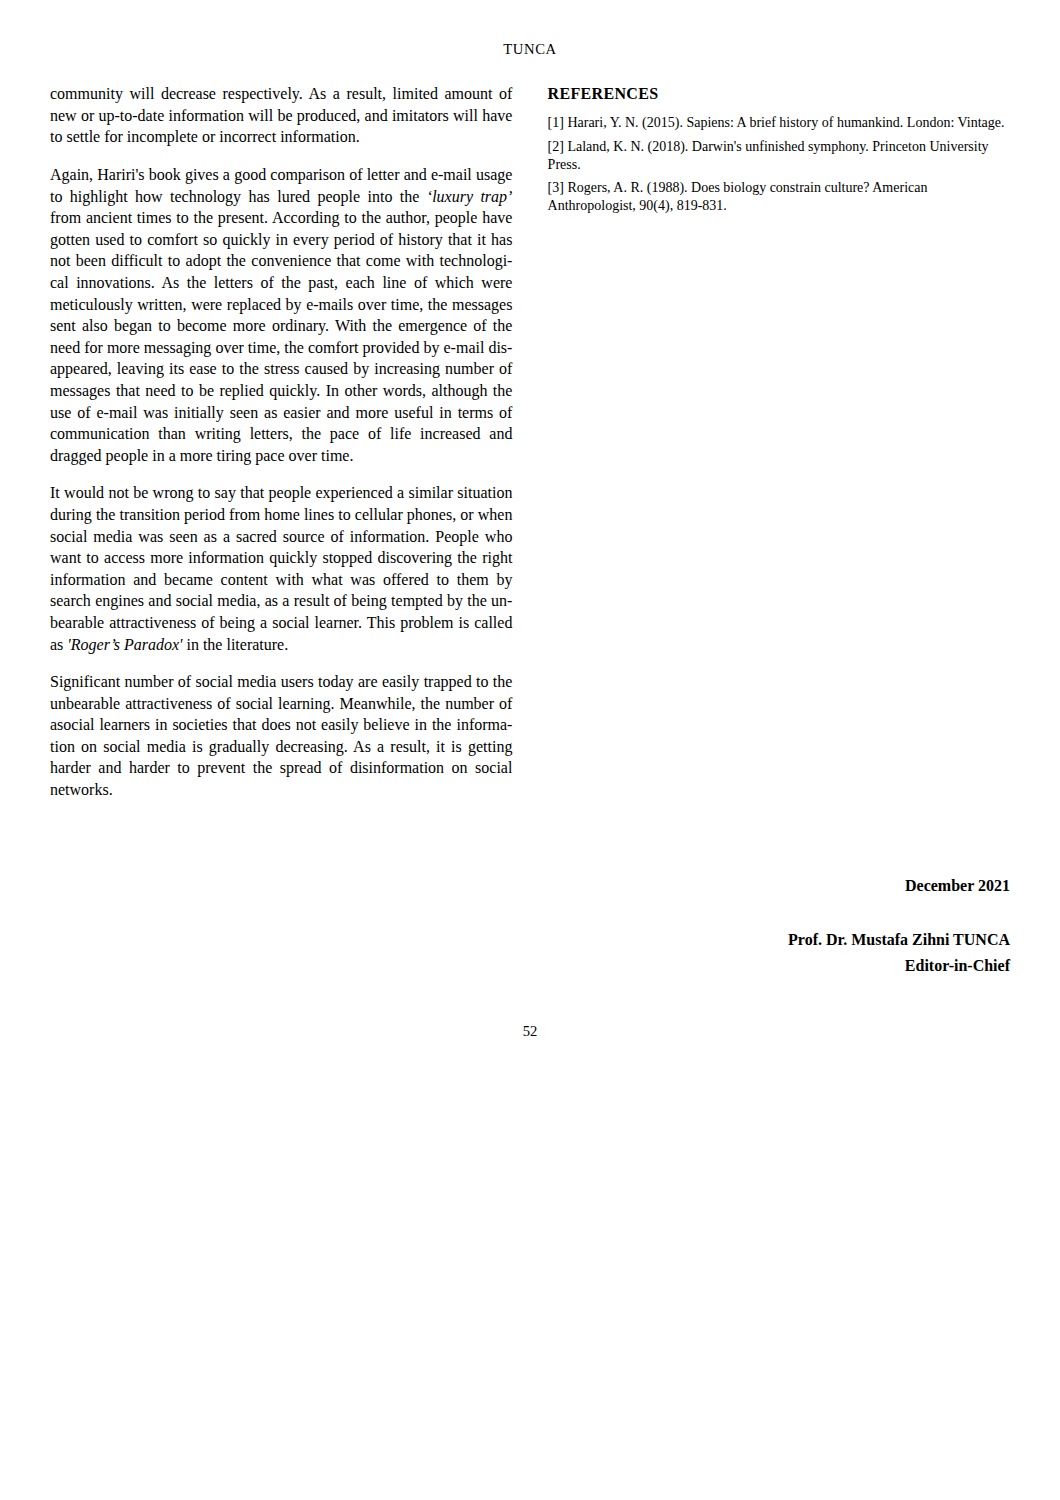TUNCA
community will decrease respectively. As a result, limited amount of new or up-to-date information will be produced, and imitators will have to settle for incomplete or incorrect information.
Again, Hariri's book gives a good comparison of letter and e-mail usage to highlight how technology has lured people into the ‘luxury trap’ from ancient times to the present. According to the author, people have gotten used to comfort so quickly in every period of history that it has not been difficult to adopt the convenience that come with technological innovations. As the letters of the past, each line of which were meticulously written, were replaced by e-mails over time, the messages sent also began to become more ordinary. With the emergence of the need for more messaging over time, the comfort provided by e-mail disappeared, leaving its ease to the stress caused by increasing number of messages that need to be replied quickly. In other words, although the use of e-mail was initially seen as easier and more useful in terms of communication than writing letters, the pace of life increased and dragged people in a more tiring pace over time.
It would not be wrong to say that people experienced a similar situation during the transition period from home lines to cellular phones, or when social media was seen as a sacred source of information. People who want to access more information quickly stopped discovering the right information and became content with what was offered to them by search engines and social media, as a result of being tempted by the unbearable attractiveness of being a social learner. This problem is called as 'Roger’s Paradox' in the literature.
Significant number of social media users today are easily trapped to the unbearable attractiveness of social learning. Meanwhile, the number of asocial learners in societies that does not easily believe in the information on social media is gradually decreasing. As a result, it is getting harder and harder to prevent the spread of disinformation on social networks.
REFERENCES
[1] Harari, Y. N. (2015). Sapiens: A brief history of humankind. London: Vintage.
[2] Laland, K. N. (2018). Darwin's unfinished symphony. Princeton University Press.
[3] Rogers, A. R. (1988). Does biology constrain culture? American Anthropologist, 90(4), 819-831.
December 2021
Prof. Dr. Mustafa Zihni TUNCA
Editor-in-Chief
52